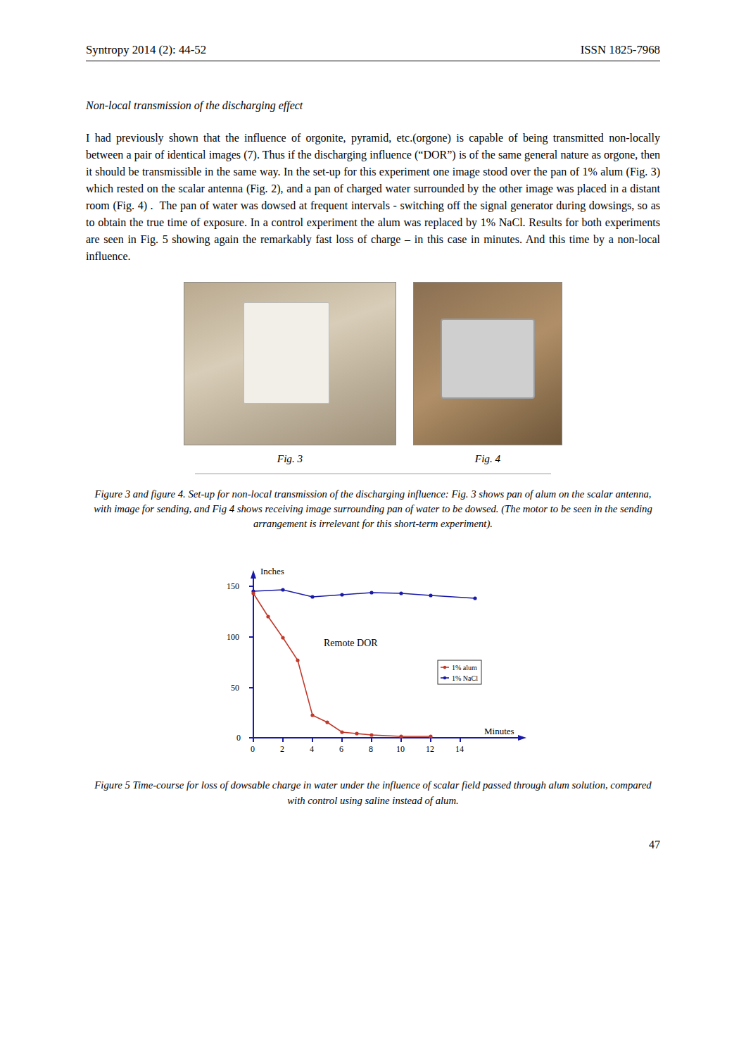Syntropy 2014 (2): 44-52 ISSN 1825-7968
Non-local transmission of the discharging effect
I had previously shown that the influence of orgonite, pyramid, etc.(orgone) is capable of being transmitted non-locally between a pair of identical images (7). Thus if the discharging influence (“DOR”) is of the same general nature as orgone, then it should be transmissible in the same way. In the set-up for this experiment one image stood over the pan of 1% alum (Fig. 3) which rested on the scalar antenna (Fig. 2), and a pan of charged water surrounded by the other image was placed in a distant room (Fig. 4) . The pan of water was dowsed at frequent intervals - switching off the signal generator during dowsings, so as to obtain the true time of exposure. In a control experiment the alum was replaced by 1% NaCl. Results for both experiments are seen in Fig. 5 showing again the remarkably fast loss of charge – in this case in minutes. And this time by a non-local influence.
Fig. 3
Fig. 4
Figure 3 and figure 4. Set-up for non-local transmission of the discharging influence: Fig. 3 shows pan of alum on the scalar antenna, with image for sending, and Fig 4 shows receiving image surrounding pan of water to be dowsed. (The motor to be seen in the sending arrangement is irrelevant for this short-term experiment).
Inches Minutes 150 100 50 0 0 2 4 6 8 10 12 14 Remote DOR 1% alum 1% NaCl
Figure 5 Time-course for loss of dowsable charge in water under the influence of scalar field passed through alum solution, compared with control using saline instead of alum.
47